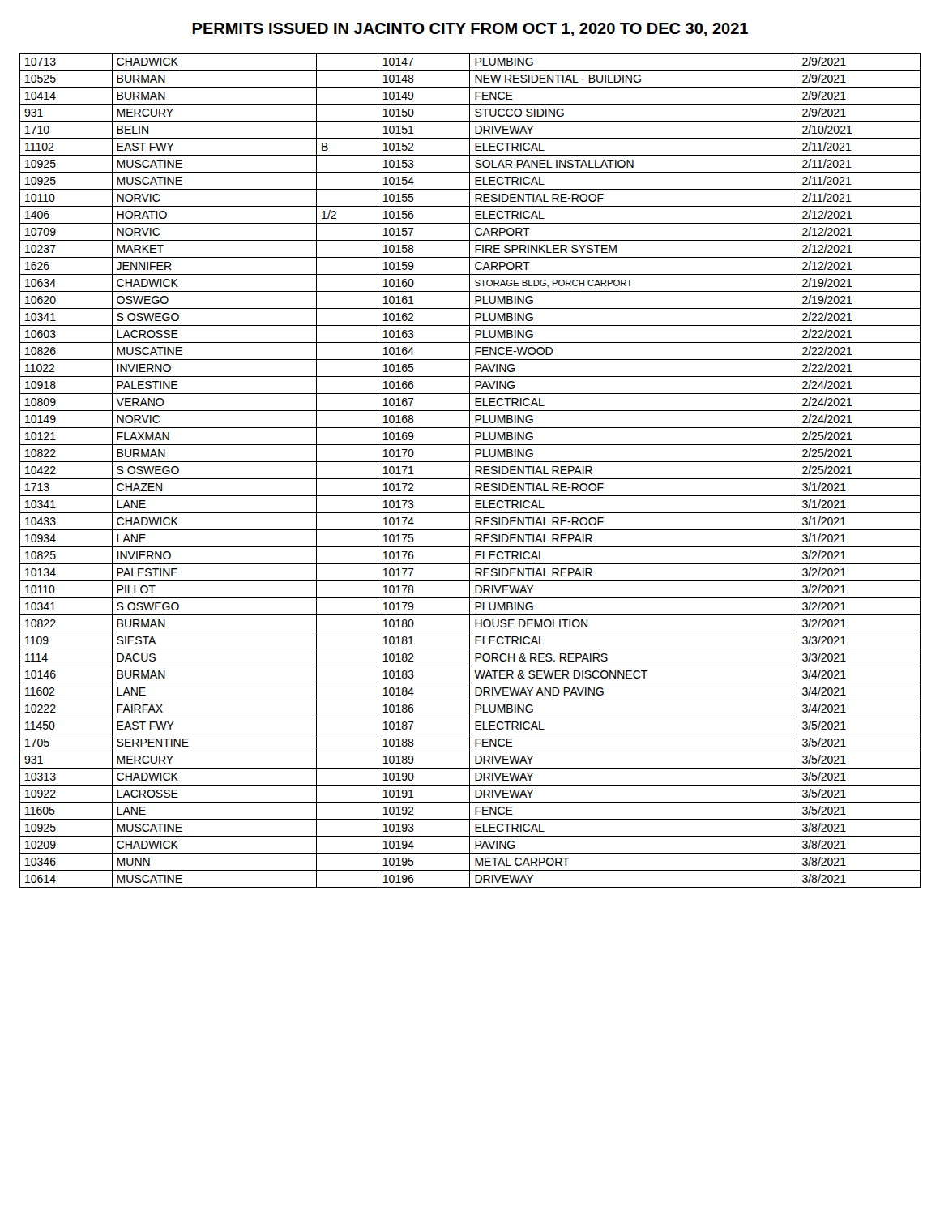PERMITS ISSUED IN JACINTO CITY FROM OCT 1, 2020 TO DEC 30, 2021
| 10713 | CHADWICK | | 10147 | PLUMBING | 2/9/2021 |
| 10525 | BURMAN | | 10148 | NEW RESIDENTIAL - BUILDING | 2/9/2021 |
| 10414 | BURMAN | | 10149 | FENCE | 2/9/2021 |
| 931 | MERCURY | | 10150 | STUCCO SIDING | 2/9/2021 |
| 1710 | BELIN | | 10151 | DRIVEWAY | 2/10/2021 |
| 11102 | EAST FWY | B | 10152 | ELECTRICAL | 2/11/2021 |
| 10925 | MUSCATINE | | 10153 | SOLAR PANEL INSTALLATION | 2/11/2021 |
| 10925 | MUSCATINE | | 10154 | ELECTRICAL | 2/11/2021 |
| 10110 | NORVIC | | 10155 | RESIDENTIAL RE-ROOF | 2/11/2021 |
| 1406 | HORATIO | 1/2 | 10156 | ELECTRICAL | 2/12/2021 |
| 10709 | NORVIC | | 10157 | CARPORT | 2/12/2021 |
| 10237 | MARKET | | 10158 | FIRE SPRINKLER SYSTEM | 2/12/2021 |
| 1626 | JENNIFER | | 10159 | CARPORT | 2/12/2021 |
| 10634 | CHADWICK | | 10160 | STORAGE BLDG, PORCH CARPORT | 2/19/2021 |
| 10620 | OSWEGO | | 10161 | PLUMBING | 2/19/2021 |
| 10341 | S OSWEGO | | 10162 | PLUMBING | 2/22/2021 |
| 10603 | LACROSSE | | 10163 | PLUMBING | 2/22/2021 |
| 10826 | MUSCATINE | | 10164 | FENCE-WOOD | 2/22/2021 |
| 11022 | INVIERNO | | 10165 | PAVING | 2/22/2021 |
| 10918 | PALESTINE | | 10166 | PAVING | 2/24/2021 |
| 10809 | VERANO | | 10167 | ELECTRICAL | 2/24/2021 |
| 10149 | NORVIC | | 10168 | PLUMBING | 2/24/2021 |
| 10121 | FLAXMAN | | 10169 | PLUMBING | 2/25/2021 |
| 10822 | BURMAN | | 10170 | PLUMBING | 2/25/2021 |
| 10422 | S OSWEGO | | 10171 | RESIDENTIAL REPAIR | 2/25/2021 |
| 1713 | CHAZEN | | 10172 | RESIDENTIAL RE-ROOF | 3/1/2021 |
| 10341 | LANE | | 10173 | ELECTRICAL | 3/1/2021 |
| 10433 | CHADWICK | | 10174 | RESIDENTIAL RE-ROOF | 3/1/2021 |
| 10934 | LANE | | 10175 | RESIDENTIAL REPAIR | 3/1/2021 |
| 10825 | INVIERNO | | 10176 | ELECTRICAL | 3/2/2021 |
| 10134 | PALESTINE | | 10177 | RESIDENTIAL REPAIR | 3/2/2021 |
| 10110 | PILLOT | | 10178 | DRIVEWAY | 3/2/2021 |
| 10341 | S OSWEGO | | 10179 | PLUMBING | 3/2/2021 |
| 10822 | BURMAN | | 10180 | HOUSE DEMOLITION | 3/2/2021 |
| 1109 | SIESTA | | 10181 | ELECTRICAL | 3/3/2021 |
| 1114 | DACUS | | 10182 | PORCH & RES. REPAIRS | 3/3/2021 |
| 10146 | BURMAN | | 10183 | WATER & SEWER DISCONNECT | 3/4/2021 |
| 11602 | LANE | | 10184 | DRIVEWAY AND PAVING | 3/4/2021 |
| 10222 | FAIRFAX | | 10186 | PLUMBING | 3/4/2021 |
| 11450 | EAST FWY | | 10187 | ELECTRICAL | 3/5/2021 |
| 1705 | SERPENTINE | | 10188 | FENCE | 3/5/2021 |
| 931 | MERCURY | | 10189 | DRIVEWAY | 3/5/2021 |
| 10313 | CHADWICK | | 10190 | DRIVEWAY | 3/5/2021 |
| 10922 | LACROSSE | | 10191 | DRIVEWAY | 3/5/2021 |
| 11605 | LANE | | 10192 | FENCE | 3/5/2021 |
| 10925 | MUSCATINE | | 10193 | ELECTRICAL | 3/8/2021 |
| 10209 | CHADWICK | | 10194 | PAVING | 3/8/2021 |
| 10346 | MUNN | | 10195 | METAL CARPORT | 3/8/2021 |
| 10614 | MUSCATINE | | 10196 | DRIVEWAY | 3/8/2021 |